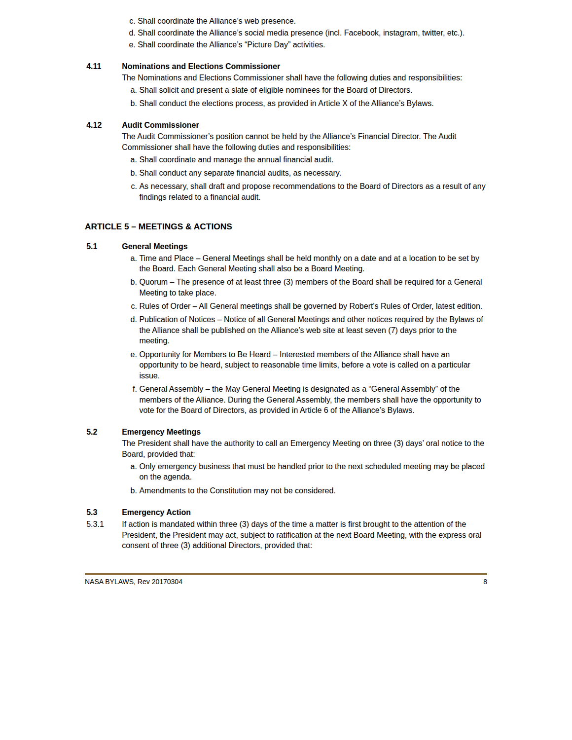Shall coordinate the Alliance’s web presence.
Shall coordinate the Alliance’s social media presence (incl. Facebook, instagram, twitter, etc.).
Shall coordinate the Alliance’s “Picture Day” activities.
4.11 Nominations and Elections Commissioner
The Nominations and Elections Commissioner shall have the following duties and responsibilities:
Shall solicit and present a slate of eligible nominees for the Board of Directors.
Shall conduct the elections process, as provided in Article X of the Alliance’s Bylaws.
4.12 Audit Commissioner
The Audit Commissioner’s position cannot be held by the Alliance’s Financial Director. The Audit Commissioner shall have the following duties and responsibilities:
Shall coordinate and manage the annual financial audit.
Shall conduct any separate financial audits, as necessary.
As necessary, shall draft and propose recommendations to the Board of Directors as a result of any findings related to a financial audit.
ARTICLE 5 – MEETINGS & ACTIONS
5.1 General Meetings
Time and Place – General Meetings shall be held monthly on a date and at a location to be set by the Board. Each General Meeting shall also be a Board Meeting.
Quorum – The presence of at least three (3) members of the Board shall be required for a General Meeting to take place.
Rules of Order – All General meetings shall be governed by Robert's Rules of Order, latest edition.
Publication of Notices – Notice of all General Meetings and other notices required by the Bylaws of the Alliance shall be published on the Alliance’s web site at least seven (7) days prior to the meeting.
Opportunity for Members to Be Heard – Interested members of the Alliance shall have an opportunity to be heard, subject to reasonable time limits, before a vote is called on a particular issue.
General Assembly – the May General Meeting is designated as a “General Assembly” of the members of the Alliance. During the General Assembly, the members shall have the opportunity to vote for the Board of Directors, as provided in Article 6 of the Alliance’s Bylaws.
5.2 Emergency Meetings
The President shall have the authority to call an Emergency Meeting on three (3) days’ oral notice to the Board, provided that:
Only emergency business that must be handled prior to the next scheduled meeting may be placed on the agenda.
Amendments to the Constitution may not be considered.
5.3 Emergency Action
5.3.1 If action is mandated within three (3) days of the time a matter is first brought to the attention of the President, the President may act, subject to ratification at the next Board Meeting, with the express oral consent of three (3) additional Directors, provided that:
NASA BYLAWS, Rev 20170304
8